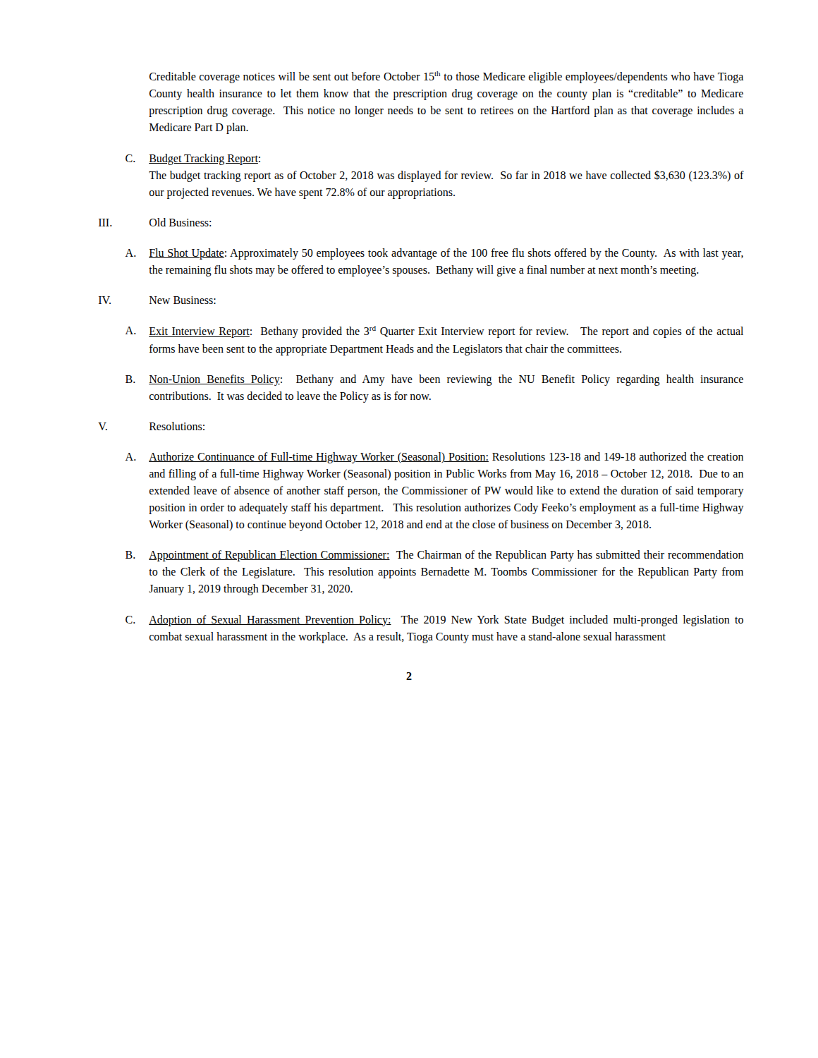Creditable coverage notices will be sent out before October 15th to those Medicare eligible employees/dependents who have Tioga County health insurance to let them know that the prescription drug coverage on the county plan is “creditable” to Medicare prescription drug coverage. This notice no longer needs to be sent to retirees on the Hartford plan as that coverage includes a Medicare Part D plan.
C.
Budget Tracking Report:
The budget tracking report as of October 2, 2018 was displayed for review. So far in 2018 we have collected $3,630 (123.3%) of our projected revenues. We have spent 72.8% of our appropriations.
III.
Old Business:
A.
Flu Shot Update: Approximately 50 employees took advantage of the 100 free flu shots offered by the County. As with last year, the remaining flu shots may be offered to employee’s spouses. Bethany will give a final number at next month’s meeting.
IV.
New Business:
A.
Exit Interview Report: Bethany provided the 3rd Quarter Exit Interview report for review. The report and copies of the actual forms have been sent to the appropriate Department Heads and the Legislators that chair the committees.
B.
Non-Union Benefits Policy: Bethany and Amy have been reviewing the NU Benefit Policy regarding health insurance contributions. It was decided to leave the Policy as is for now.
V.
Resolutions:
A.
Authorize Continuance of Full-time Highway Worker (Seasonal) Position: Resolutions 123-18 and 149-18 authorized the creation and filling of a full-time Highway Worker (Seasonal) position in Public Works from May 16, 2018 – October 12, 2018. Due to an extended leave of absence of another staff person, the Commissioner of PW would like to extend the duration of said temporary position in order to adequately staff his department. This resolution authorizes Cody Feeko’s employment as a full-time Highway Worker (Seasonal) to continue beyond October 12, 2018 and end at the close of business on December 3, 2018.
B.
Appointment of Republican Election Commissioner: The Chairman of the Republican Party has submitted their recommendation to the Clerk of the Legislature. This resolution appoints Bernadette M. Toombs Commissioner for the Republican Party from January 1, 2019 through December 31, 2020.
C.
Adoption of Sexual Harassment Prevention Policy: The 2019 New York State Budget included multi-pronged legislation to combat sexual harassment in the workplace. As a result, Tioga County must have a stand-alone sexual harassment
2